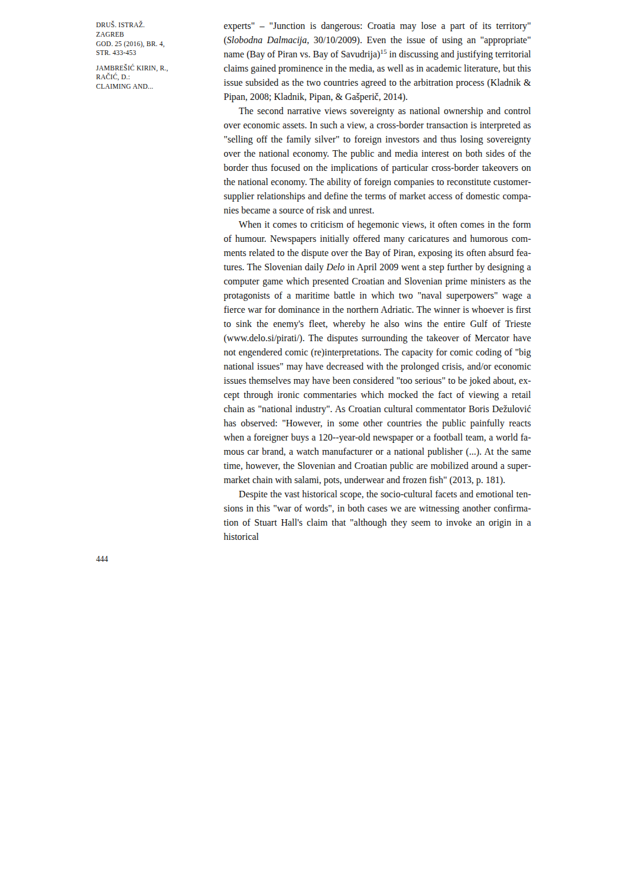DRUŠ. ISTRAŽ. ZAGREB
GOD. 25 (2016), BR. 4,
STR. 433-453
JAMBREŠIĆ KIRIN, R.,
RAČIĆ, D.:
CLAIMING AND...
experts" – "Junction is dangerous: Croatia may lose a part of its territory" (Slobodna Dalmacija, 30/10/2009). Even the issue of using an "appropriate" name (Bay of Piran vs. Bay of Savudrija)15 in discussing and justifying territorial claims gained prominence in the media, as well as in academic literature, but this issue subsided as the two countries agreed to the arbitration process (Kladnik & Pipan, 2008; Kladnik, Pipan, & Gašperič, 2014).
The second narrative views sovereignty as national ownership and control over economic assets. In such a view, a cross-border transaction is interpreted as "selling off the family silver" to foreign investors and thus losing sovereignty over the national economy. The public and media interest on both sides of the border thus focused on the implications of particular cross-border takeovers on the national economy. The ability of foreign companies to reconstitute customer-supplier relationships and define the terms of market access of domestic companies became a source of risk and unrest.
When it comes to criticism of hegemonic views, it often comes in the form of humour. Newspapers initially offered many caricatures and humorous comments related to the dispute over the Bay of Piran, exposing its often absurd features. The Slovenian daily Delo in April 2009 went a step further by designing a computer game which presented Croatian and Slovenian prime ministers as the protagonists of a maritime battle in which two "naval superpowers" wage a fierce war for dominance in the northern Adriatic. The winner is whoever is first to sink the enemy's fleet, whereby he also wins the entire Gulf of Trieste (www.delo.si/pirati/). The disputes surrounding the takeover of Mercator have not engendered comic (re)interpretations. The capacity for comic coding of "big national issues" may have decreased with the prolonged crisis, and/or economic issues themselves may have been considered "too serious" to be joked about, except through ironic commentaries which mocked the fact of viewing a retail chain as "national industry". As Croatian cultural commentator Boris Dežulović has observed: "However, in some other countries the public painfully reacts when a foreigner buys a 120--year-old newspaper or a football team, a world famous car brand, a watch manufacturer or a national publisher (...). At the same time, however, the Slovenian and Croatian public are mobilized around a supermarket chain with salami, pots, underwear and frozen fish" (2013, p. 181).
Despite the vast historical scope, the socio-cultural facets and emotional tensions in this "war of words", in both cases we are witnessing another confirmation of Stuart Hall's claim that "although they seem to invoke an origin in a historical
444